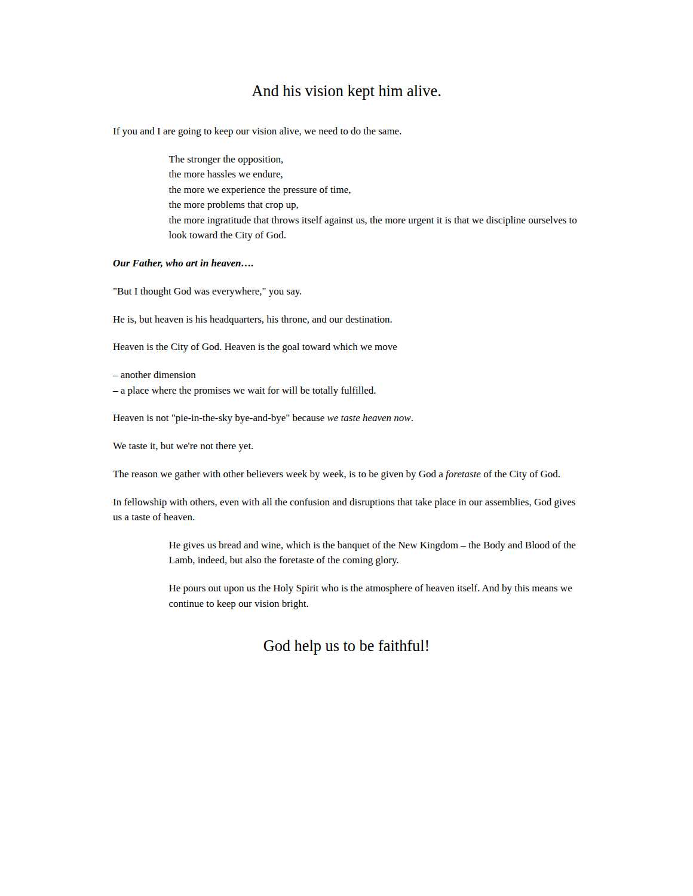And his vision kept him alive.
If you and I are going to keep our vision alive, we need to do the same.
The stronger the opposition,
the more hassles we endure,
the more we experience the pressure of time,
the more problems that crop up,
the more ingratitude that throws itself against us, the more urgent it is that we discipline ourselves to look toward the City of God.
Our Father, who art in heaven….
"But I thought God was everywhere," you say.
He is, but heaven is his headquarters, his throne, and our destination.
Heaven is the City of God. Heaven is the goal toward which we move
– another dimension
– a place where the promises we wait for will be totally fulfilled.
Heaven is not "pie-in-the-sky bye-and-bye" because we taste heaven now.
We taste it, but we're not there yet.
The reason we gather with other believers week by week, is to be given by God a foretaste of the City of God.
In fellowship with others, even with all the confusion and disruptions that take place in our assemblies, God gives us a taste of heaven.
He gives us bread and wine, which is the banquet of the New Kingdom – the Body and Blood of the Lamb, indeed, but also the foretaste of the coming glory.
He pours out upon us the Holy Spirit who is the atmosphere of heaven itself. And by this means we continue to keep our vision bright.
God help us to be faithful!